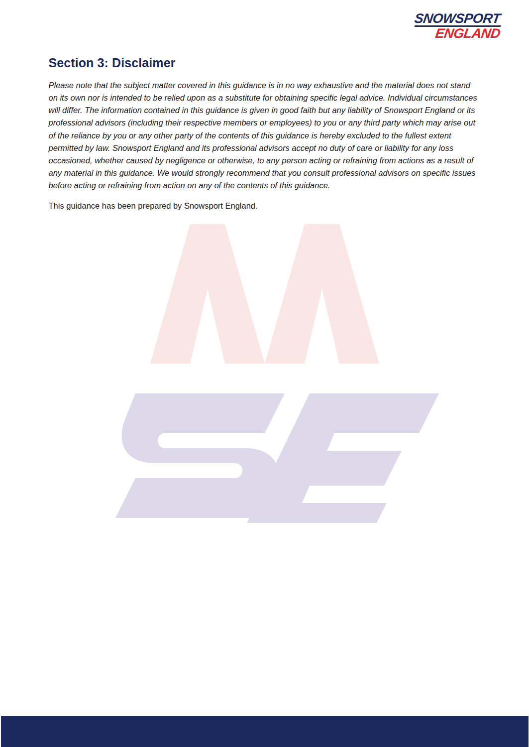SNOWSPORT ENGLAND
Section 3: Disclaimer
Please note that the subject matter covered in this guidance is in no way exhaustive and the material does not stand on its own nor is intended to be relied upon as a substitute for obtaining specific legal advice. Individual circumstances will differ. The information contained in this guidance is given in good faith but any liability of Snowsport England or its professional advisors (including their respective members or employees) to you or any third party which may arise out of the reliance by you or any other party of the contents of this guidance is hereby excluded to the fullest extent permitted by law. Snowsport England and its professional advisors accept no duty of care or liability for any loss occasioned, whether caused by negligence or otherwise, to any person acting or refraining from actions as a result of any material in this guidance. We would strongly recommend that you consult professional advisors on specific issues before acting or refraining from action on any of the contents of this guidance.
This guidance has been prepared by Snowsport England.